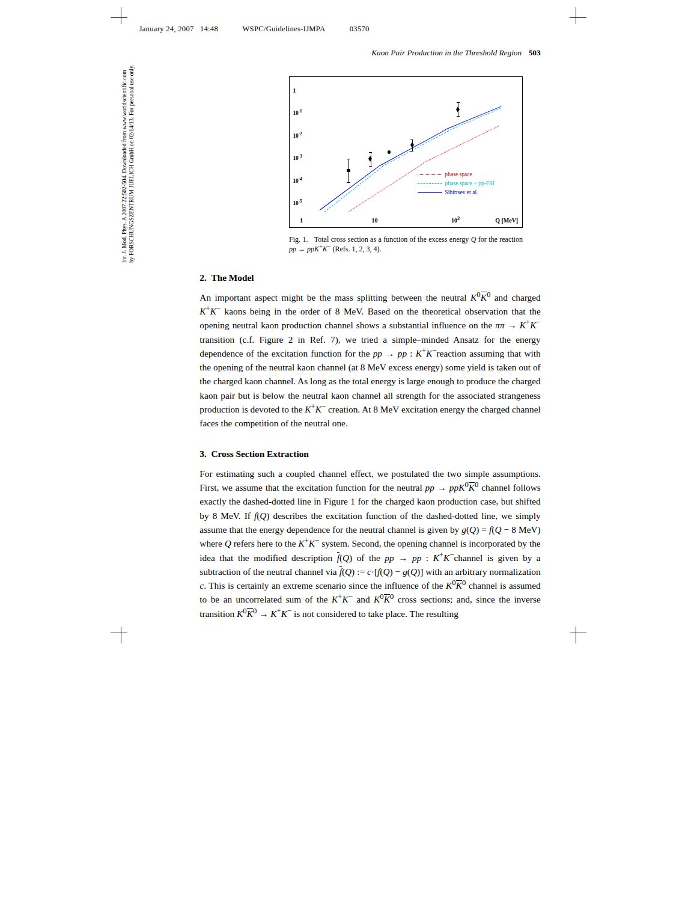January 24, 2007 14:48 WSPC/Guidelines-IJMPA 03570
Int. J. Mod. Phys. A 2007.22:502-504. Downloaded from www.worldscientific.com
by FORSCHUNGSZENTRUM JUELICH GmbH on 02/14/13. For personal use only.
Kaon Pair Production in the Threshold Region 503
σ (μb)
1
10-1
10-2
10-3
10-4
10-5
1
10
102
Q [MeV]
phase space
phase space + pp-FSI
Sibirtsev et al.
Fig. 1. Total cross section as a function of the excess energy Q for the reaction pp → ppK+K− (Refs. 1, 2, 3, 4).
2. The Model
An important aspect might be the mass splitting between the neutral K0K0 and charged K+K− kaons being in the order of 8 MeV. Based on the theoretical observation that the opening neutral kaon production channel shows a substantial influence on the ππ → K+K− transition (c.f. Figure 2 in Ref. 7), we tried a simple–minded Ansatz for the energy dependence of the excitation function for the pp → pp : K+K−reaction assuming that with the opening of the neutral kaon channel (at 8 MeV excess energy) some yield is taken out of the charged kaon channel. As long as the total energy is large enough to produce the charged kaon pair but is below the neutral kaon channel all strength for the associated strangeness production is devoted to the K+K− creation. At 8 MeV excitation energy the charged channel faces the competition of the neutral one.
3. Cross Section Extraction
For estimating such a coupled channel effect, we postulated the two simple assumptions. First, we assume that the excitation function for the neutral pp → ppK0K0 channel follows exactly the dashed-dotted line in Figure 1 for the charged kaon production case, but shifted by 8 MeV. If f(Q) describes the excitation function of the dashed-dotted line, we simply assume that the energy dependence for the neutral channel is given by g(Q) = f(Q − 8 MeV) where Q refers here to the K+K− system. Second, the opening channel is incorporated by the idea that the modified description f(Q) of the pp → pp : K+K−channel is given by a subtraction of the neutral channel via f(Q) := c·[f(Q) − g(Q)] with an arbitrary normalization c. This is certainly an extreme scenario since the influence of the K0K0 channel is assumed to be an uncorrelated sum of the K+K− and K0K0 cross sections; and, since the inverse transition K0K0 → K+K− is not considered to take place. The resulting